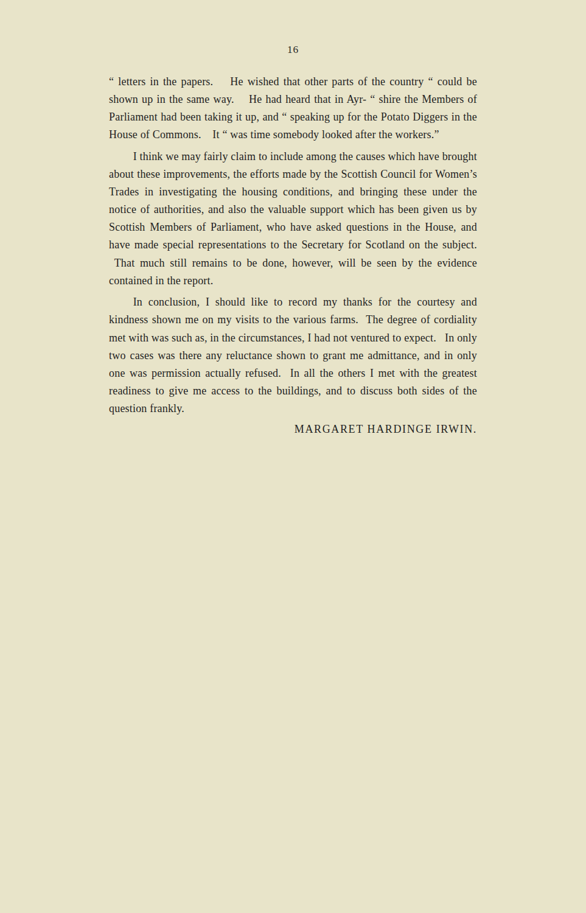16
“ letters in the papers. He wished that other parts of the country “ could be shown up in the same way. He had heard that in Ayr- “ shire the Members of Parliament had been taking it up, and “ speaking up for the Potato Diggers in the House of Commons. It “ was time somebody looked after the workers.”
I think we may fairly claim to include among the causes which have brought about these improvements, the efforts made by the Scottish Council for Women’s Trades in investigating the housing conditions, and bringing these under the notice of authorities, and also the valuable support which has been given us by Scottish Members of Parliament, who have asked questions in the House, and have made special representations to the Secretary for Scotland on the subject. That much still remains to be done, however, will be seen by the evidence contained in the report.
In conclusion, I should like to record my thanks for the courtesy and kindness shown me on my visits to the various farms. The degree of cordiality met with was such as, in the circumstances, I had not ventured to expect. In only two cases was there any reluctance shown to grant me admittance, and in only one was permission actually refused. In all the others I met with the greatest readiness to give me access to the buildings, and to discuss both sides of the question frankly.
MARGARET HARDINGE IRWIN.